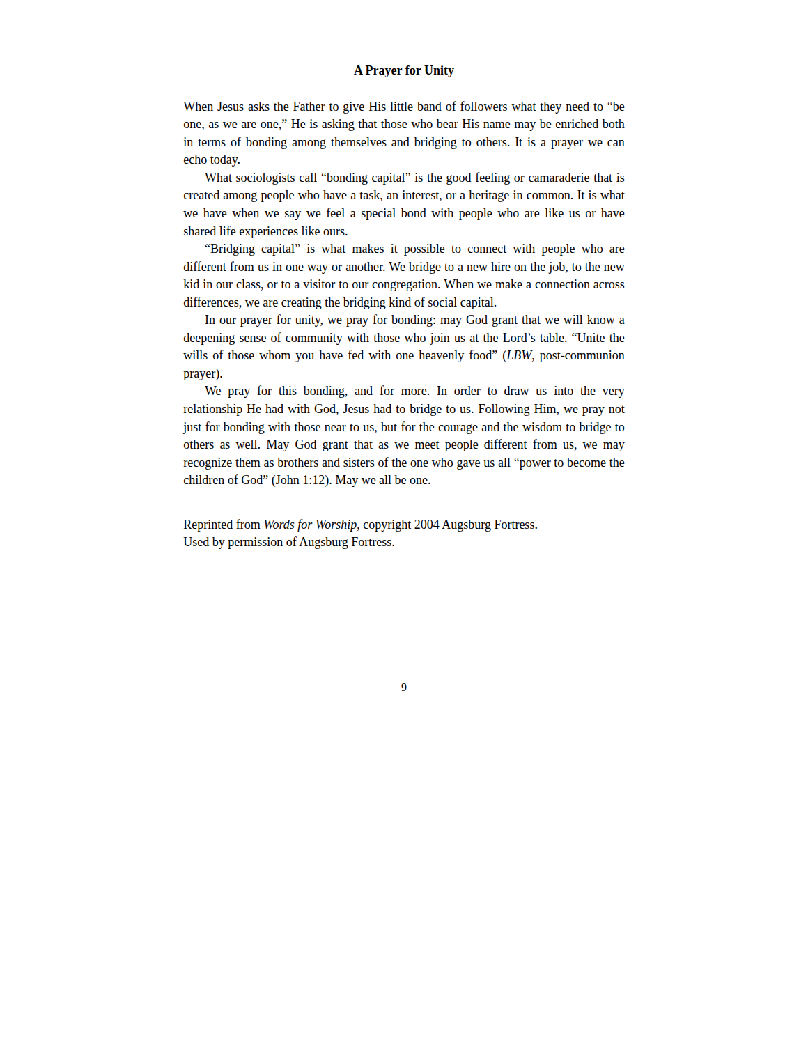A Prayer for Unity
When Jesus asks the Father to give His little band of followers what they need to “be one, as we are one,” He is asking that those who bear His name may be enriched both in terms of bonding among themselves and bridging to others. It is a prayer we can echo today.
What sociologists call “bonding capital” is the good feeling or camaraderie that is created among people who have a task, an interest, or a heritage in common. It is what we have when we say we feel a special bond with people who are like us or have shared life experiences like ours.
“Bridging capital” is what makes it possible to connect with people who are different from us in one way or another. We bridge to a new hire on the job, to the new kid in our class, or to a visitor to our congregation. When we make a connection across differences, we are creating the bridging kind of social capital.
In our prayer for unity, we pray for bonding: may God grant that we will know a deepening sense of community with those who join us at the Lord’s table. “Unite the wills of those whom you have fed with one heavenly food” (LBW, post-communion prayer).
We pray for this bonding, and for more. In order to draw us into the very relationship He had with God, Jesus had to bridge to us. Following Him, we pray not just for bonding with those near to us, but for the courage and the wisdom to bridge to others as well. May God grant that as we meet people different from us, we may recognize them as brothers and sisters of the one who gave us all “power to become the children of God” (John 1:12). May we all be one.
Reprinted from Words for Worship, copyright 2004 Augsburg Fortress. Used by permission of Augsburg Fortress.
9